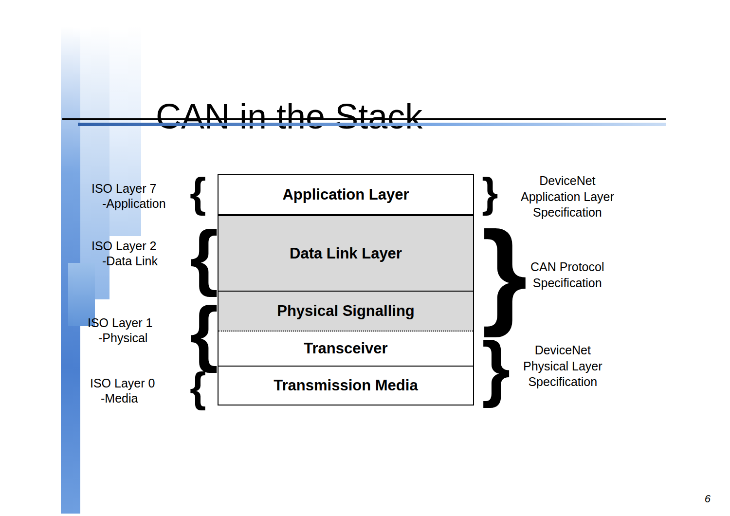CAN in the Stack
ISO Layer 7-Application
ISO Layer 2-Data Link
ISO Layer 1-Physical
ISO Layer 0-Media
{
{
{
{
Application Layer
Data Link Layer
Physical Signalling
Transceiver
Transmission Media
}
}
}
DeviceNet
Application Layer
Specification
CAN Protocol
Specification
DeviceNet
Physical Layer
Specification
6